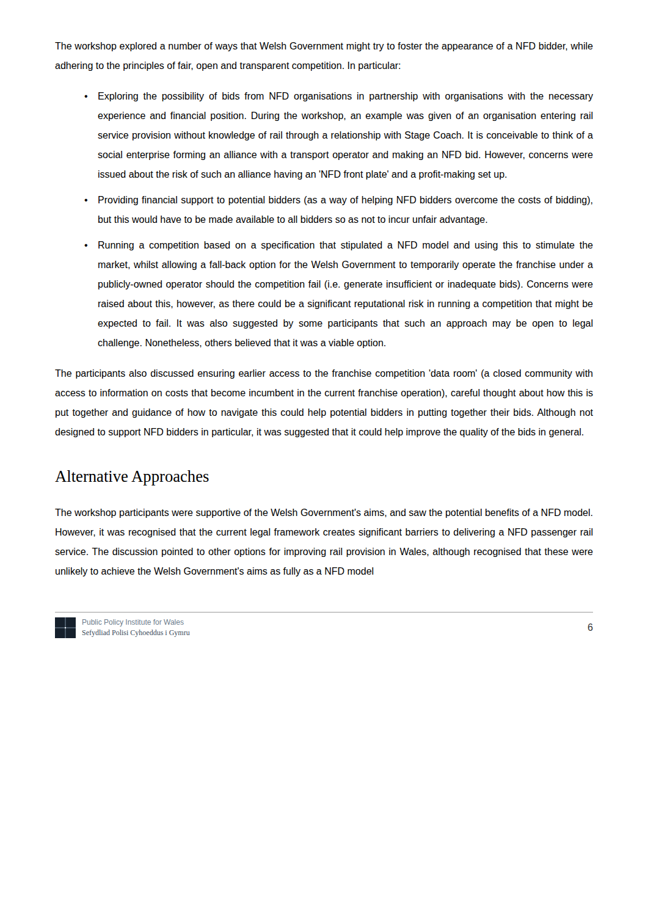The workshop explored a number of ways that Welsh Government might try to foster the appearance of a NFD bidder, while adhering to the principles of fair, open and transparent competition. In particular:
Exploring the possibility of bids from NFD organisations in partnership with organisations with the necessary experience and financial position. During the workshop, an example was given of an organisation entering rail service provision without knowledge of rail through a relationship with Stage Coach. It is conceivable to think of a social enterprise forming an alliance with a transport operator and making an NFD bid. However, concerns were issued about the risk of such an alliance having an 'NFD front plate' and a profit-making set up.
Providing financial support to potential bidders (as a way of helping NFD bidders overcome the costs of bidding), but this would have to be made available to all bidders so as not to incur unfair advantage.
Running a competition based on a specification that stipulated a NFD model and using this to stimulate the market, whilst allowing a fall-back option for the Welsh Government to temporarily operate the franchise under a publicly-owned operator should the competition fail (i.e. generate insufficient or inadequate bids). Concerns were raised about this, however, as there could be a significant reputational risk in running a competition that might be expected to fail. It was also suggested by some participants that such an approach may be open to legal challenge. Nonetheless, others believed that it was a viable option.
The participants also discussed ensuring earlier access to the franchise competition 'data room' (a closed community with access to information on costs that become incumbent in the current franchise operation), careful thought about how this is put together and guidance of how to navigate this could help potential bidders in putting together their bids. Although not designed to support NFD bidders in particular, it was suggested that it could help improve the quality of the bids in general.
Alternative Approaches
The workshop participants were supportive of the Welsh Government's aims, and saw the potential benefits of a NFD model. However, it was recognised that the current legal framework creates significant barriers to delivering a NFD passenger rail service. The discussion pointed to other options for improving rail provision in Wales, although recognised that these were unlikely to achieve the Welsh Government's aims as fully as a NFD model
Public Policy Institute for Wales
Sefydliad Polisi Cyhoeddus i Gymru
6